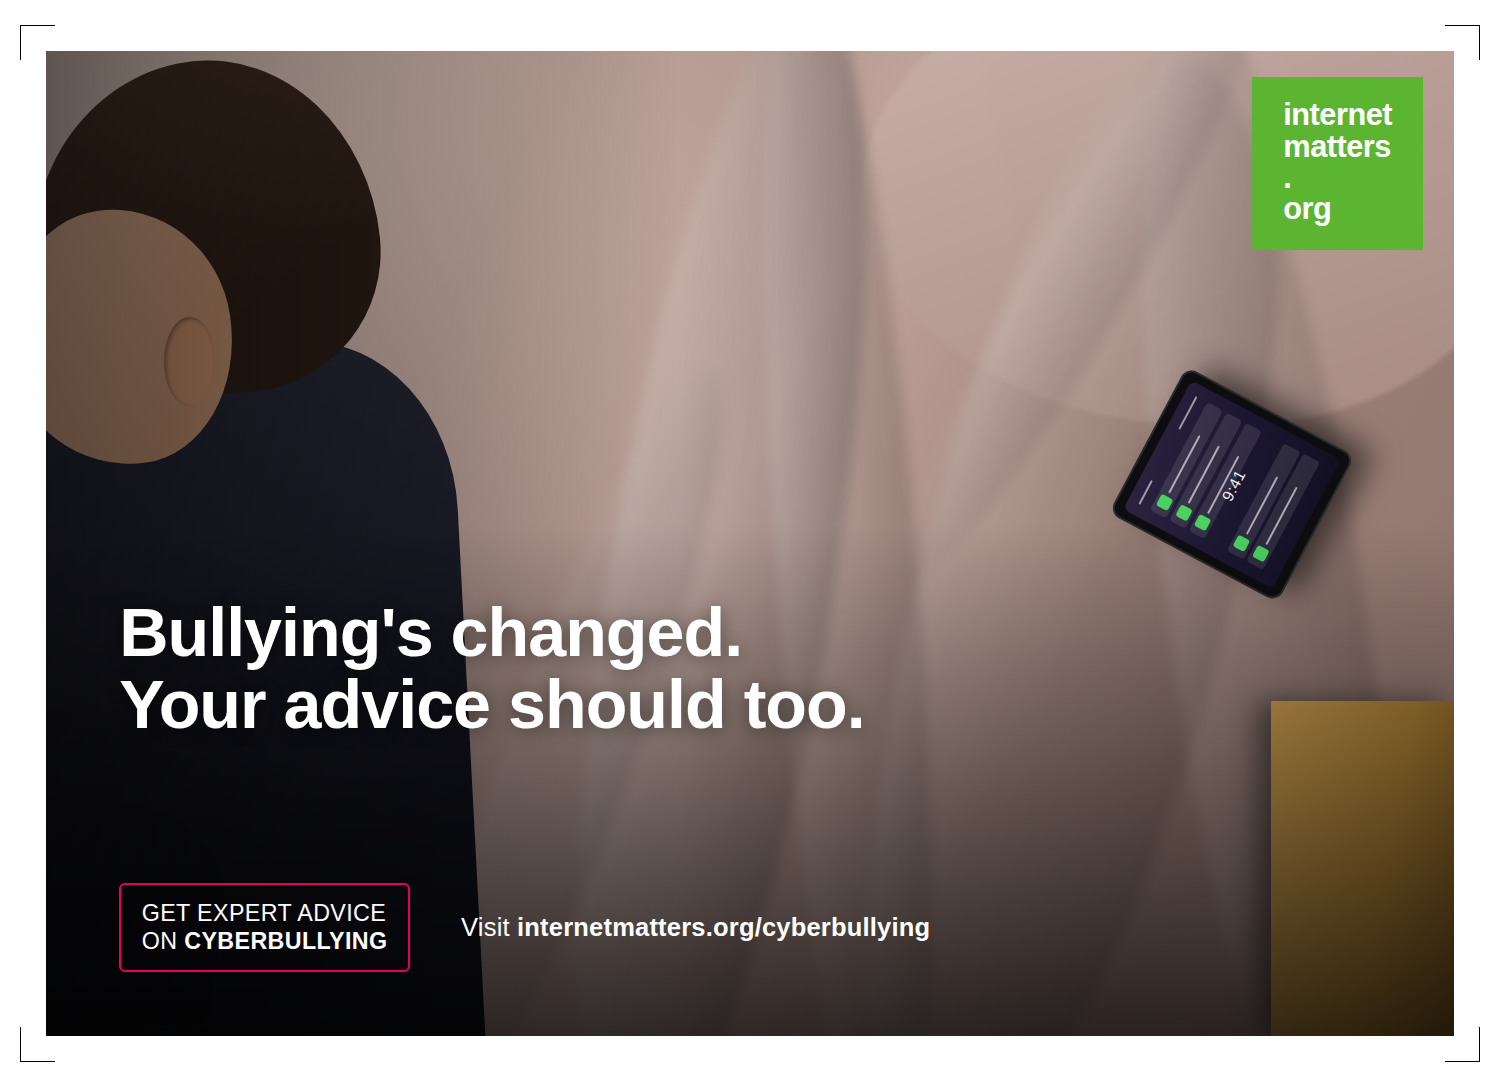9:41
internet matters. org
Bullying's changed. Your advice should too.
Get expert advice
on cyberbullying
Visit internetmatters.org/cyberbullying